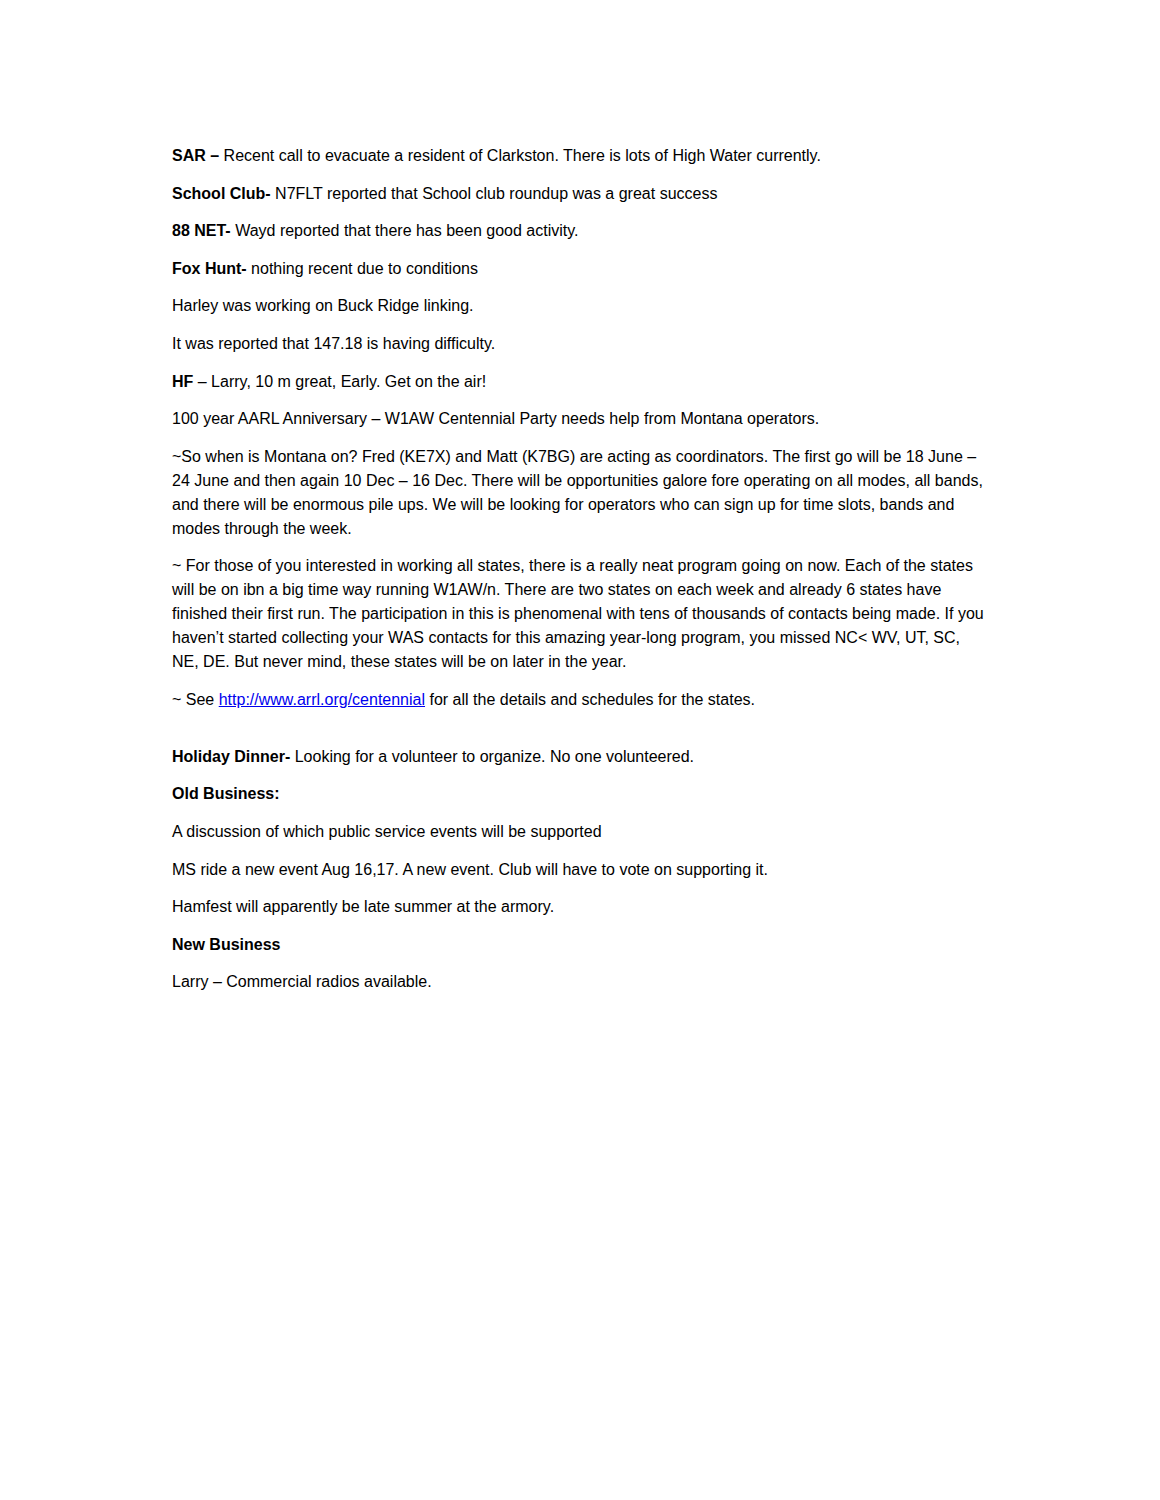SAR – Recent call to evacuate a resident of Clarkston. There is lots of High Water currently.
School Club- N7FLT reported that School club roundup was a great success
88 NET- Wayd reported that there has been good activity.
Fox Hunt- nothing recent due to conditions
Harley was working on Buck Ridge linking.
It was reported that 147.18 is having difficulty.
HF – Larry, 10 m great, Early. Get on the air!
100 year AARL Anniversary – W1AW Centennial Party needs help from Montana operators.
~So when is Montana on? Fred (KE7X) and Matt (K7BG) are acting as coordinators. The first go will be 18 June – 24 June and then again 10 Dec – 16 Dec. There will be opportunities galore fore operating on all modes, all bands, and there will be enormous pile ups. We will be looking for operators who can sign up for time slots, bands and modes through the week.
~ For those of you interested in working all states, there is a really neat program going on now. Each of the states will be on ibn a big time way running W1AW/n. There are two states on each week and already 6 states have finished their first run. The participation in this is phenomenal with tens of thousands of contacts being made. If you haven’t started collecting your WAS contacts for this amazing year-long program, you missed NC< WV, UT, SC, NE, DE. But never mind, these states will be on later in the year.
~ See http://www.arrl.org/centennial for all the details and schedules for the states.
Holiday Dinner- Looking for a volunteer to organize. No one volunteered.
Old Business:
A discussion of which public service events will be supported
MS ride a new event Aug 16,17. A new event. Club will have to vote on supporting it.
Hamfest will apparently be late summer at the armory.
New Business
Larry – Commercial radios available.